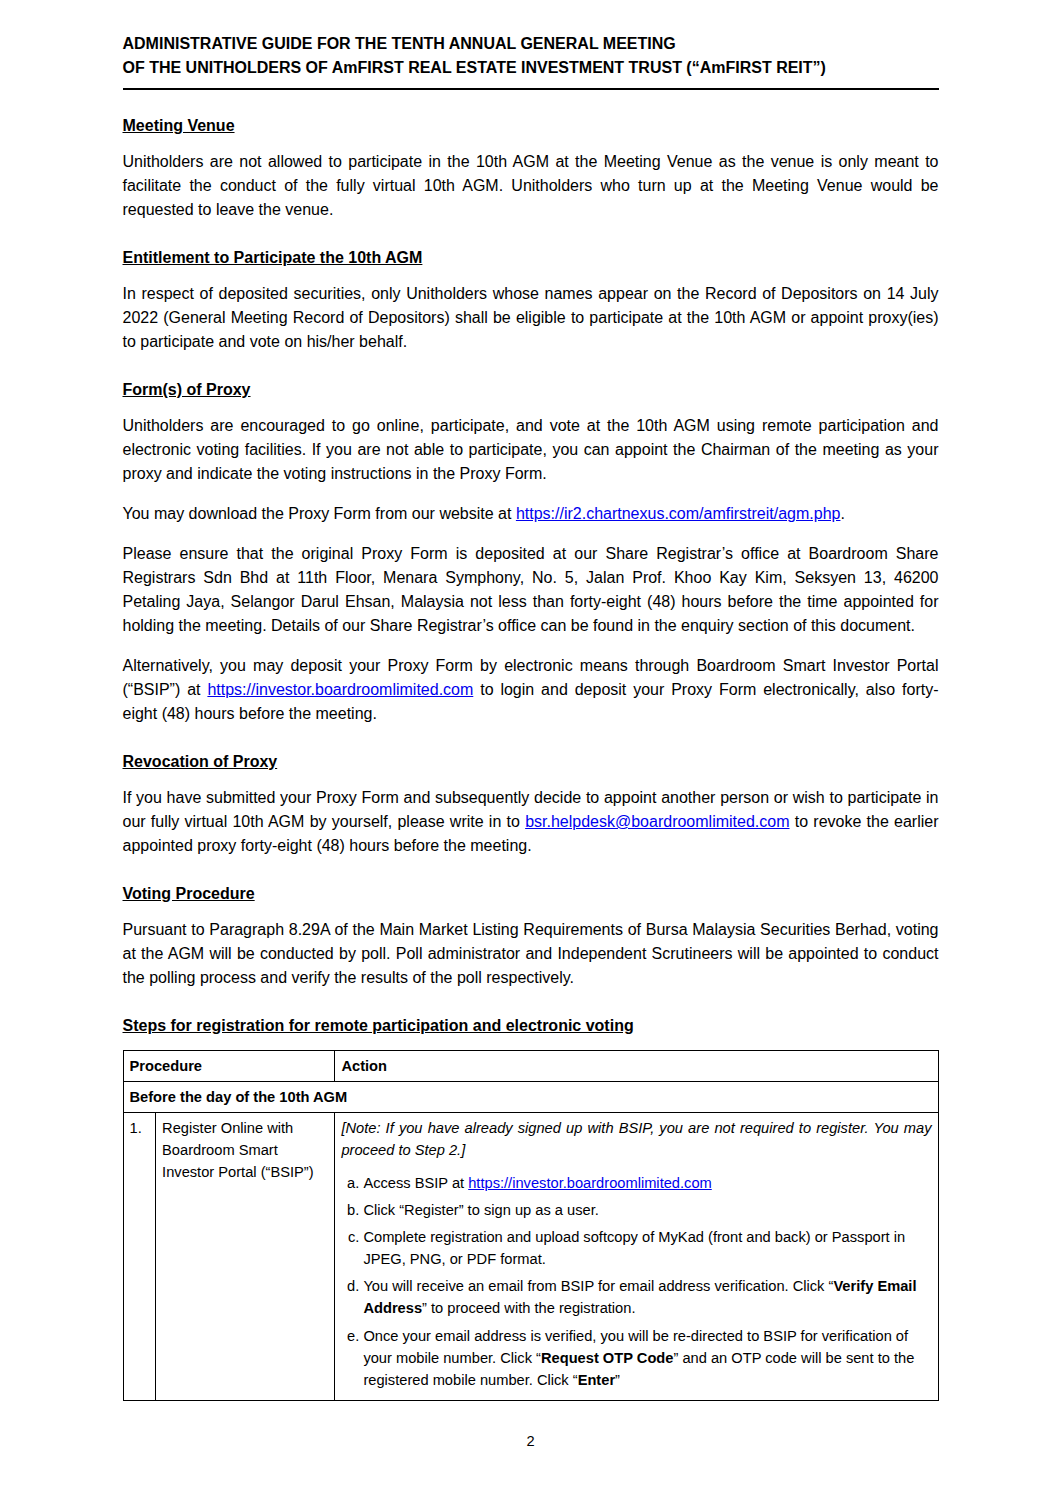ADMINISTRATIVE GUIDE FOR THE TENTH ANNUAL GENERAL MEETING
OF THE UNITHOLDERS OF AmFIRST REAL ESTATE INVESTMENT TRUST (“AmFIRST REIT”)
Meeting Venue
Unitholders are not allowed to participate in the 10th AGM at the Meeting Venue as the venue is only meant to facilitate the conduct of the fully virtual 10th AGM. Unitholders who turn up at the Meeting Venue would be requested to leave the venue.
Entitlement to Participate the 10th AGM
In respect of deposited securities, only Unitholders whose names appear on the Record of Depositors on 14 July 2022 (General Meeting Record of Depositors) shall be eligible to participate at the 10th AGM or appoint proxy(ies) to participate and vote on his/her behalf.
Form(s) of Proxy
Unitholders are encouraged to go online, participate, and vote at the 10th AGM using remote participation and electronic voting facilities. If you are not able to participate, you can appoint the Chairman of the meeting as your proxy and indicate the voting instructions in the Proxy Form.
You may download the Proxy Form from our website at https://ir2.chartnexus.com/amfirstreit/agm.php.
Please ensure that the original Proxy Form is deposited at our Share Registrar’s office at Boardroom Share Registrars Sdn Bhd at 11th Floor, Menara Symphony, No. 5, Jalan Prof. Khoo Kay Kim, Seksyen 13, 46200 Petaling Jaya, Selangor Darul Ehsan, Malaysia not less than forty-eight (48) hours before the time appointed for holding the meeting. Details of our Share Registrar’s office can be found in the enquiry section of this document.
Alternatively, you may deposit your Proxy Form by electronic means through Boardroom Smart Investor Portal (“BSIP”) at https://investor.boardroomlimited.com to login and deposit your Proxy Form electronically, also forty-eight (48) hours before the meeting.
Revocation of Proxy
If you have submitted your Proxy Form and subsequently decide to appoint another person or wish to participate in our fully virtual 10th AGM by yourself, please write in to bsr.helpdesk@boardroomlimited.com to revoke the earlier appointed proxy forty-eight (48) hours before the meeting.
Voting Procedure
Pursuant to Paragraph 8.29A of the Main Market Listing Requirements of Bursa Malaysia Securities Berhad, voting at the AGM will be conducted by poll. Poll administrator and Independent Scrutineers will be appointed to conduct the polling process and verify the results of the poll respectively.
Steps for registration for remote participation and electronic voting
| Procedure | Action |
| --- | --- |
| Before the day of the 10th AGM |
| 1. | Register Online with Boardroom Smart Investor Portal (“BSIP”) | [Note: If you have already signed up with BSIP, you are not required to register. You may proceed to Step 2.] Access BSIP at https://investor.boardroomlimited.com Click “Register” to sign up as a user. Complete registration and upload softcopy of MyKad (front and back) or Passport in JPEG, PNG, or PDF format. You will receive an email from BSIP for email address verification. Click “ Verify Email Address ” to proceed with the registration. Once your email address is verified, you will be re-directed to BSIP for verification of your mobile number. Click “ Request OTP Code ” and an OTP code will be sent to the registered mobile number. Click “ Enter ” |
2